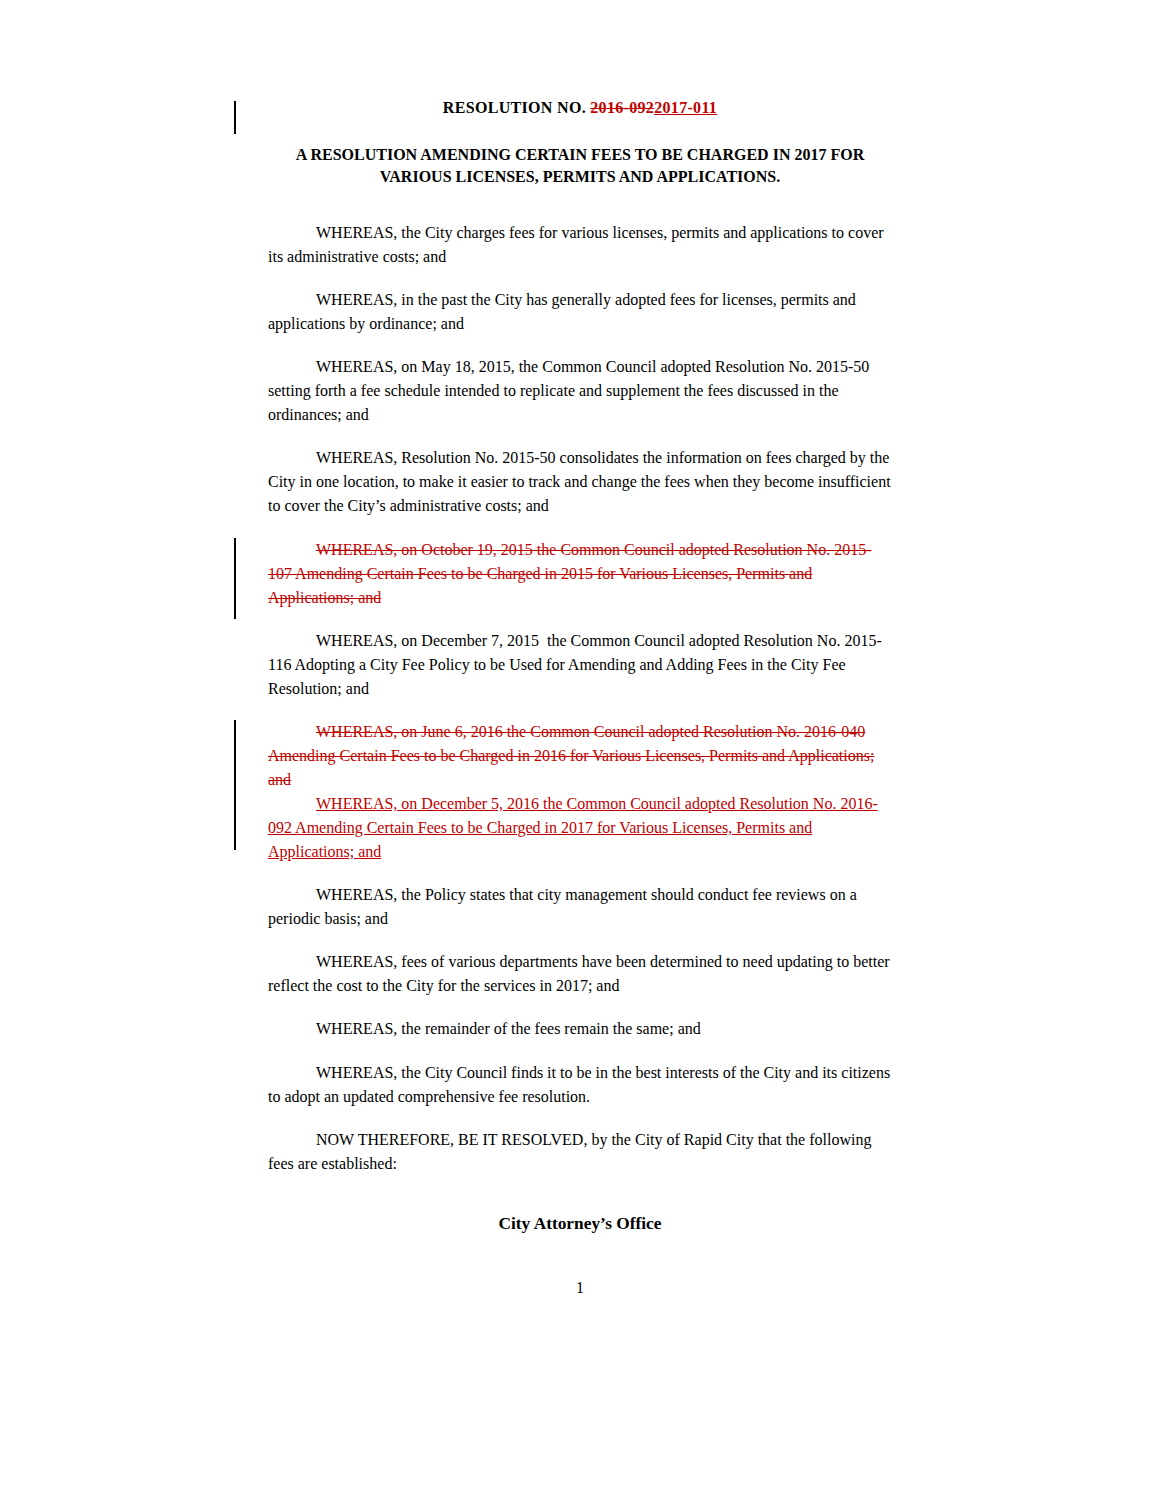RESOLUTION NO. 2016-0922017-011
A RESOLUTION AMENDING CERTAIN FEES TO BE CHARGED IN 2017 FOR VARIOUS LICENSES, PERMITS AND APPLICATIONS.
WHEREAS, the City charges fees for various licenses, permits and applications to cover its administrative costs; and
WHEREAS, in the past the City has generally adopted fees for licenses, permits and applications by ordinance; and
WHEREAS, on May 18, 2015, the Common Council adopted Resolution No. 2015-50 setting forth a fee schedule intended to replicate and supplement the fees discussed in the ordinances; and
WHEREAS, Resolution No. 2015-50 consolidates the information on fees charged by the City in one location, to make it easier to track and change the fees when they become insufficient to cover the City’s administrative costs; and
WHEREAS, on October 19, 2015 the Common Council adopted Resolution No. 2015-107 Amending Certain Fees to be Charged in 2015 for Various Licenses, Permits and Applications; and
WHEREAS, on December 7, 2015 the Common Council adopted Resolution No. 2015-116 Adopting a City Fee Policy to be Used for Amending and Adding Fees in the City Fee Resolution; and
WHEREAS, on June 6, 2016 the Common Council adopted Resolution No. 2016-040 Amending Certain Fees to be Charged in 2016 for Various Licenses, Permits and Applications; and
WHEREAS, on December 5, 2016 the Common Council adopted Resolution No. 2016-092 Amending Certain Fees to be Charged in 2017 for Various Licenses, Permits and Applications; and
WHEREAS, the Policy states that city management should conduct fee reviews on a periodic basis; and
WHEREAS, fees of various departments have been determined to need updating to better reflect the cost to the City for the services in 2017; and
WHEREAS, the remainder of the fees remain the same; and
WHEREAS, the City Council finds it to be in the best interests of the City and its citizens to adopt an updated comprehensive fee resolution.
NOW THEREFORE, BE IT RESOLVED, by the City of Rapid City that the following fees are established:
City Attorney’s Office
1